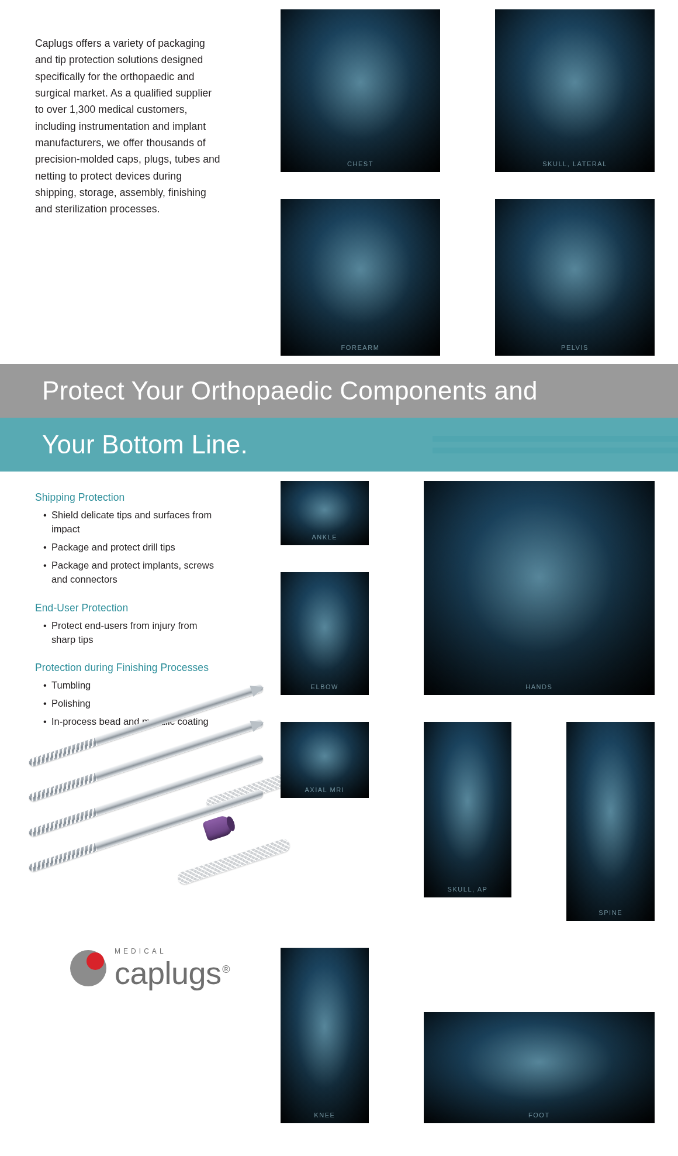Caplugs offers a variety of packaging and tip protection solutions designed specifically for the orthopaedic and surgical market. As a qualified supplier to over 1,300 medical customers, including instrumentation and implant manufacturers, we offer thousands of precision-molded caps, plugs, tubes and netting to protect devices during shipping, storage, assembly, finishing and sterilization processes.
Chest
Skull, lateral
Forearm
Pelvis
Protect Your Orthopaedic Components and
Your Bottom Line.
Shipping Protection
Shield delicate tips and surfaces from impact
Package and protect drill tips
Package and protect implants, screws and connectors
End-User Protection
Protect end-users from injury from sharp tips
Protection during Finishing Processes
Tumbling
Polishing
In-process bead and metallic coating
Medical caplugs®
Ankle
Hands
Elbow
Axial MRI
Skull, AP
Spine
Knee
Foot